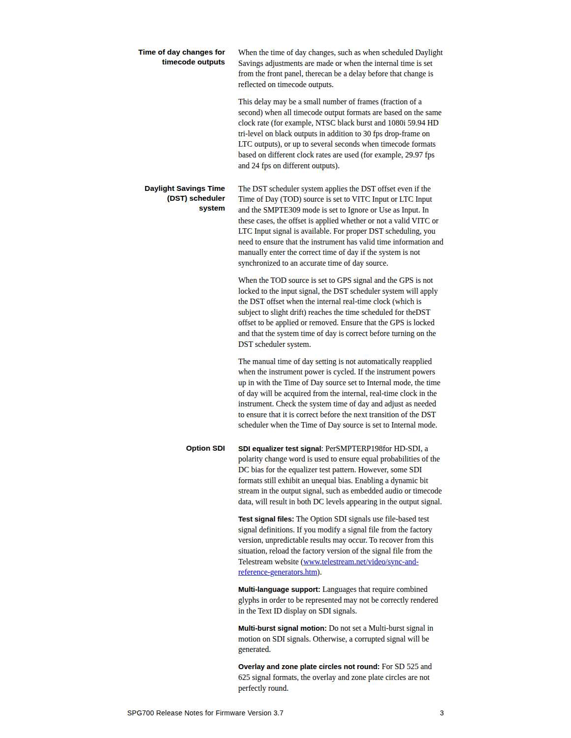Time of day changes for
timecode outputs
When the time of day changes, such as when scheduled Daylight Savings adjustments are made or when the internal time is set from the front panel, therecan be a delay before that change is reflected on timecode outputs.
This delay may be a small number of frames (fraction of a second) when all timecode output formats are based on the same clock rate (for example, NTSC black burst and 1080i 59.94 HD tri-level on black outputs in addition to 30 fps drop-frame on LTC outputs), or up to several seconds when timecode formats based on different clock rates are used (for example, 29.97 fps and 24 fps on different outputs).
Daylight Savings Time
(DST) scheduler
system
The DST scheduler system applies the DST offset even if the Time of Day (TOD) source is set to VITC Input or LTC Input and the SMPTE309 mode is set to Ignore or Use as Input. In these cases, the offset is applied whether or not a valid VITC or LTC Input signal is available. For proper DST scheduling, you need to ensure that the instrument has valid time information and manually enter the correct time of day if the system is not synchronized to an accurate time of day source.
When the TOD source is set to GPS signal and the GPS is not locked to the input signal, the DST scheduler system will apply the DST offset when the internal real-time clock (which is subject to slight drift) reaches the time scheduled for theDST offset to be applied or removed. Ensure that the GPS is locked and that the system time of day is correct before turning on the DST scheduler system.
The manual time of day setting is not automatically reapplied when the instrument power is cycled. If the instrument powers up in with the Time of Day source set to Internal mode, the time of day will be acquired from the internal, real-time clock in the instrument. Check the system time of day and adjust as needed to ensure that it is correct before the next transition of the DST scheduler when the Time of Day source is set to Internal mode.
Option SDI
SDI equalizer test signal: PerSMPTERP198for HD-SDI, a polarity change word is used to ensure equal probabilities of the DC bias for the equalizer test pattern. However, some SDI formats still exhibit an unequal bias. Enabling a dynamic bit stream in the output signal, such as embedded audio or timecode data, will result in both DC levels appearing in the output signal.
Test signal files: The Option SDI signals use file-based test signal definitions. If you modify a signal file from the factory version, unpredictable results may occur. To recover from this situation, reload the factory version of the signal file from the Telestream website (www.telestream.net/video/sync-and-reference-generators.htm).
Multi-language support: Languages that require combined glyphs in order to be represented may not be correctly rendered in the Text ID display on SDI signals.
Multi-burst signal motion: Do not set a Multi-burst signal in motion on SDI signals. Otherwise, a corrupted signal will be generated.
Overlay and zone plate circles not round: For SD 525 and 625 signal formats, the overlay and zone plate circles are not perfectly round.
SPG700 Release Notes for Firmware Version 3.7
3